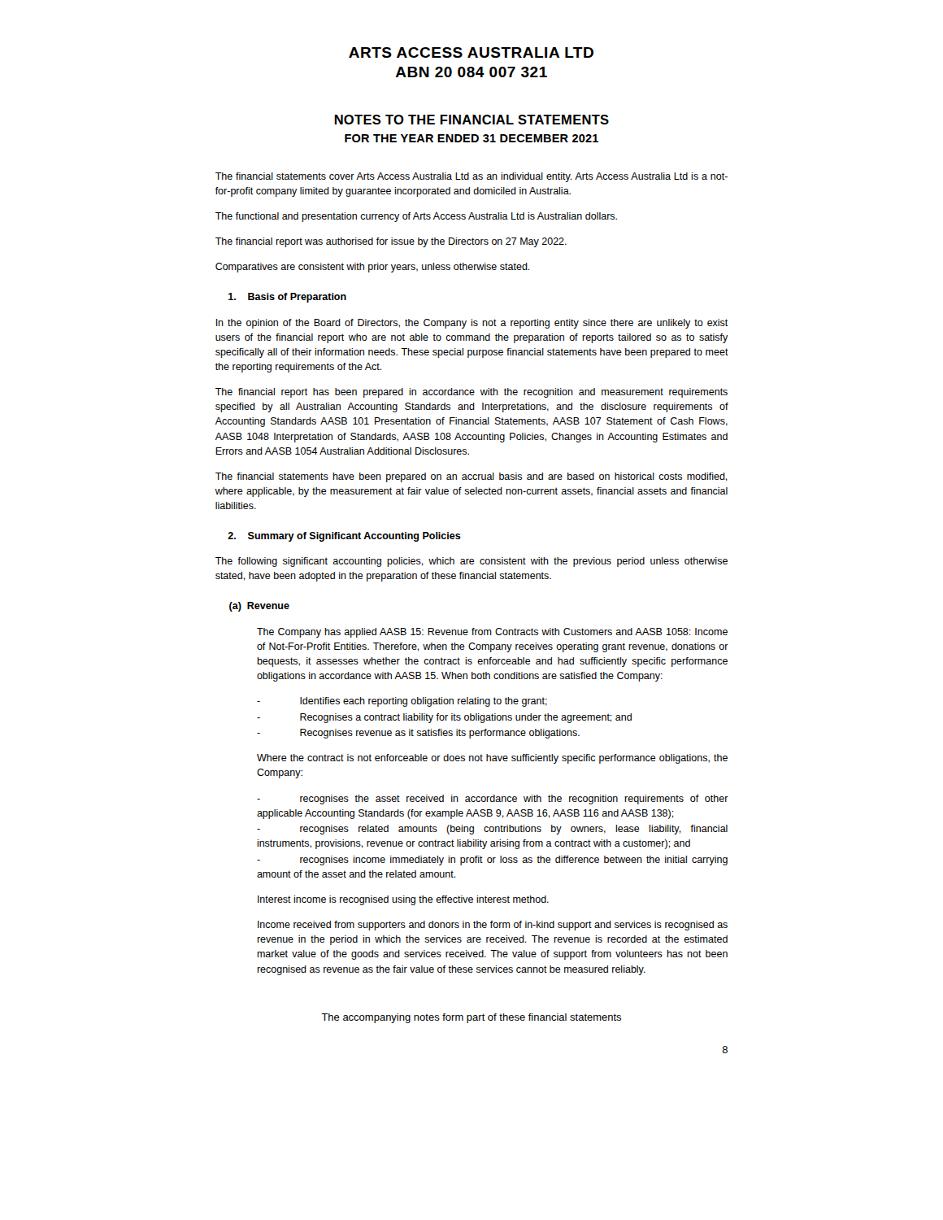ARTS ACCESS AUSTRALIA LTD
ABN 20 084 007 321
NOTES TO THE FINANCIAL STATEMENTS
FOR THE YEAR ENDED 31 DECEMBER 2021
The financial statements cover Arts Access Australia Ltd as an individual entity. Arts Access Australia Ltd is a not-for-profit company limited by guarantee incorporated and domiciled in Australia.
The functional and presentation currency of Arts Access Australia Ltd is Australian dollars.
The financial report was authorised for issue by the Directors on 27 May 2022.
Comparatives are consistent with prior years, unless otherwise stated.
1. Basis of Preparation
In the opinion of the Board of Directors, the Company is not a reporting entity since there are unlikely to exist users of the financial report who are not able to command the preparation of reports tailored so as to satisfy specifically all of their information needs. These special purpose financial statements have been prepared to meet the reporting requirements of the Act.
The financial report has been prepared in accordance with the recognition and measurement requirements specified by all Australian Accounting Standards and Interpretations, and the disclosure requirements of Accounting Standards AASB 101 Presentation of Financial Statements, AASB 107 Statement of Cash Flows, AASB 1048 Interpretation of Standards, AASB 108 Accounting Policies, Changes in Accounting Estimates and Errors and AASB 1054 Australian Additional Disclosures.
The financial statements have been prepared on an accrual basis and are based on historical costs modified, where applicable, by the measurement at fair value of selected non-current assets, financial assets and financial liabilities.
2. Summary of Significant Accounting Policies
The following significant accounting policies, which are consistent with the previous period unless otherwise stated, have been adopted in the preparation of these financial statements.
(a) Revenue
The Company has applied AASB 15: Revenue from Contracts with Customers and AASB 1058: Income of Not-For-Profit Entities. Therefore, when the Company receives operating grant revenue, donations or bequests, it assesses whether the contract is enforceable and had sufficiently specific performance obligations in accordance with AASB 15. When both conditions are satisfied the Company:
-Identifies each reporting obligation relating to the grant;
-Recognises a contract liability for its obligations under the agreement; and
-Recognises revenue as it satisfies its performance obligations.
Where the contract is not enforceable or does not have sufficiently specific performance obligations, the Company:
-recognises the asset received in accordance with the recognition requirements of other applicable Accounting Standards (for example AASB 9, AASB 16, AASB 116 and AASB 138);
-recognises related amounts (being contributions by owners, lease liability, financial instruments, provisions, revenue or contract liability arising from a contract with a customer); and
-recognises income immediately in profit or loss as the difference between the initial carrying amount of the asset and the related amount.
Interest income is recognised using the effective interest method.
Income received from supporters and donors in the form of in-kind support and services is recognised as revenue in the period in which the services are received. The revenue is recorded at the estimated market value of the goods and services received. The value of support from volunteers has not been recognised as revenue as the fair value of these services cannot be measured reliably.
The accompanying notes form part of these financial statements
8